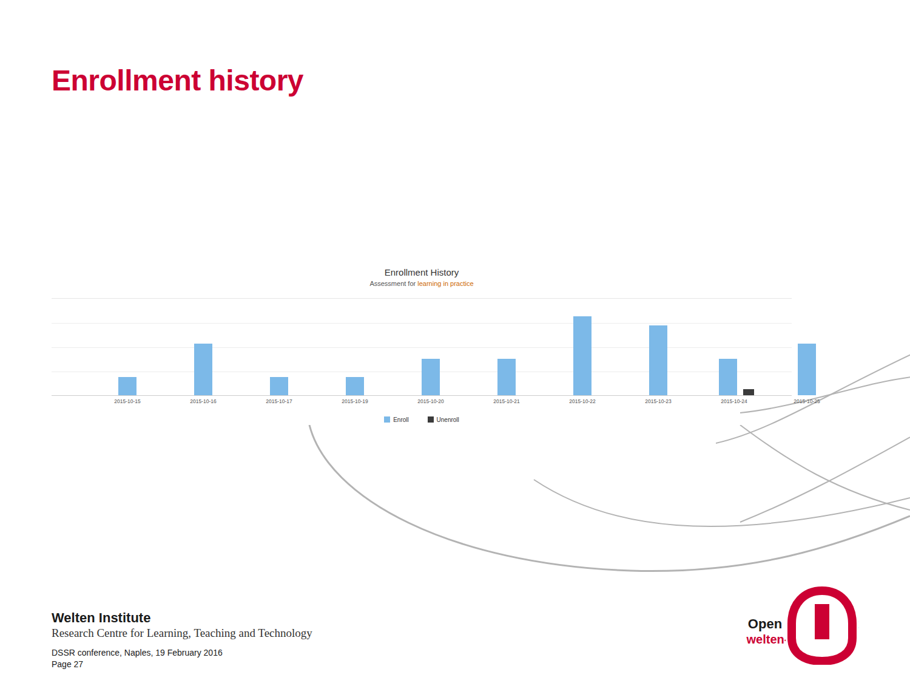Enrollment history
Enrollment History
Assessment for learning in practice
2015-10-15 2015-10-16 2015-10-17 2015-10-19 2015-10-20 2015-10-21 2015-10-22 2015-10-23 2015-10-24 2015-10-25
Enroll Unenroll
Welten Institute
Research Centre for Learning, Teaching and Technology
DSSR conference, Naples, 19 February 2016
Page 27
Open Universiteit
welten-institute.org